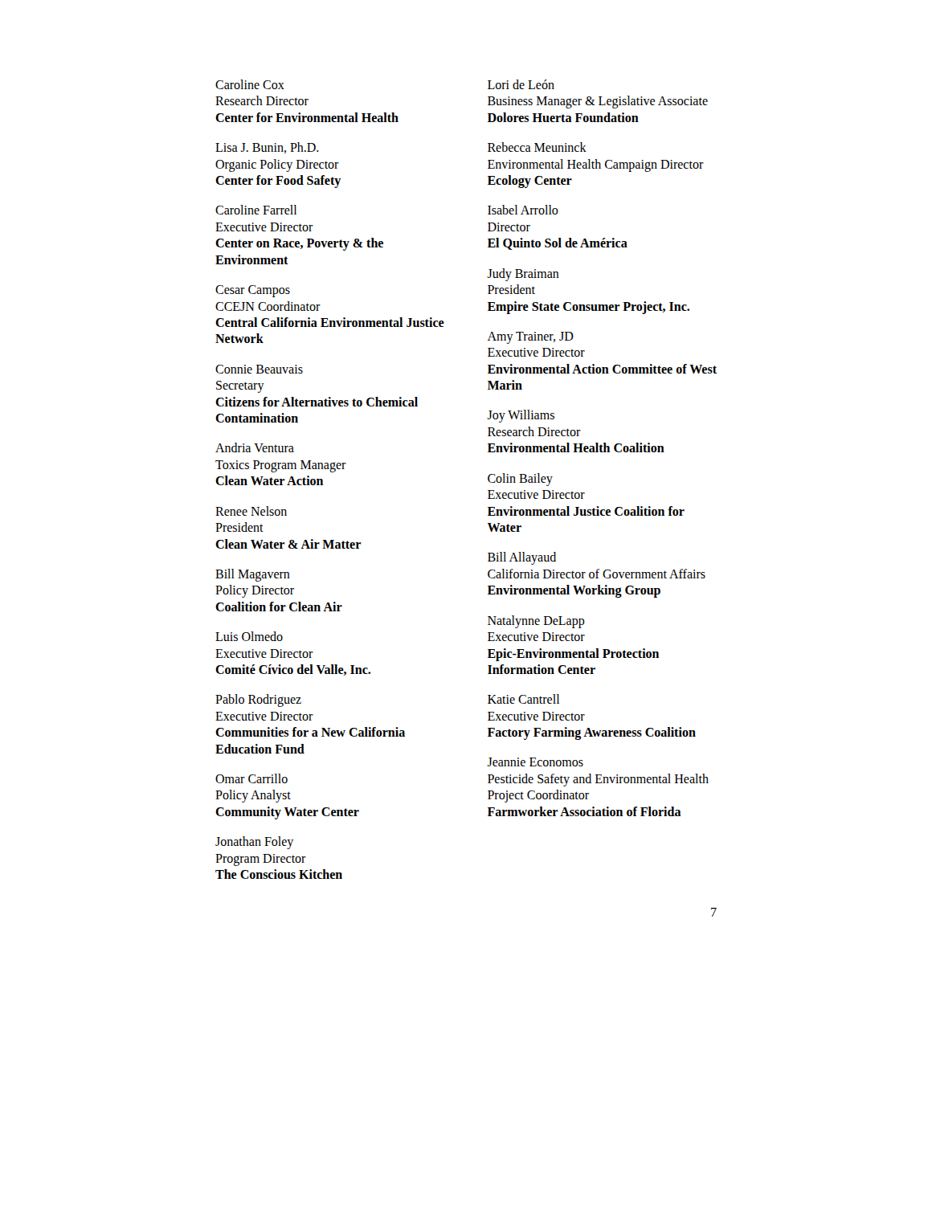Caroline Cox
Research Director
Center for Environmental Health
Lisa J. Bunin, Ph.D.
Organic Policy Director
Center for Food Safety
Caroline Farrell
Executive Director
Center on Race, Poverty & the Environment
Cesar Campos
CCEJN Coordinator
Central California Environmental Justice Network
Connie Beauvais
Secretary
Citizens for Alternatives to Chemical Contamination
Andria Ventura
Toxics Program Manager
Clean Water Action
Renee Nelson
President
Clean Water & Air Matter
Bill Magavern
Policy Director
Coalition for Clean Air
Luis Olmedo
Executive Director
Comité Cívico del Valle, Inc.
Pablo Rodriguez
Executive Director
Communities for a New California Education Fund
Omar Carrillo
Policy Analyst
Community Water Center
Jonathan Foley
Program Director
The Conscious Kitchen
Lori de León
Business Manager & Legislative Associate
Dolores Huerta Foundation
Rebecca Meuninck
Environmental Health Campaign Director
Ecology Center
Isabel Arrollo
Director
El Quinto Sol de América
Judy Braiman
President
Empire State Consumer Project, Inc.
Amy Trainer, JD
Executive Director
Environmental Action Committee of West Marin
Joy Williams
Research Director
Environmental Health Coalition
Colin Bailey
Executive Director
Environmental Justice Coalition for Water
Bill Allayaud
California Director of Government Affairs
Environmental Working Group
Natalynne DeLapp
Executive Director
Epic-Environmental Protection Information Center
Katie Cantrell
Executive Director
Factory Farming Awareness Coalition
Jeannie Economos
Pesticide Safety and Environmental Health Project Coordinator
Farmworker Association of Florida
7